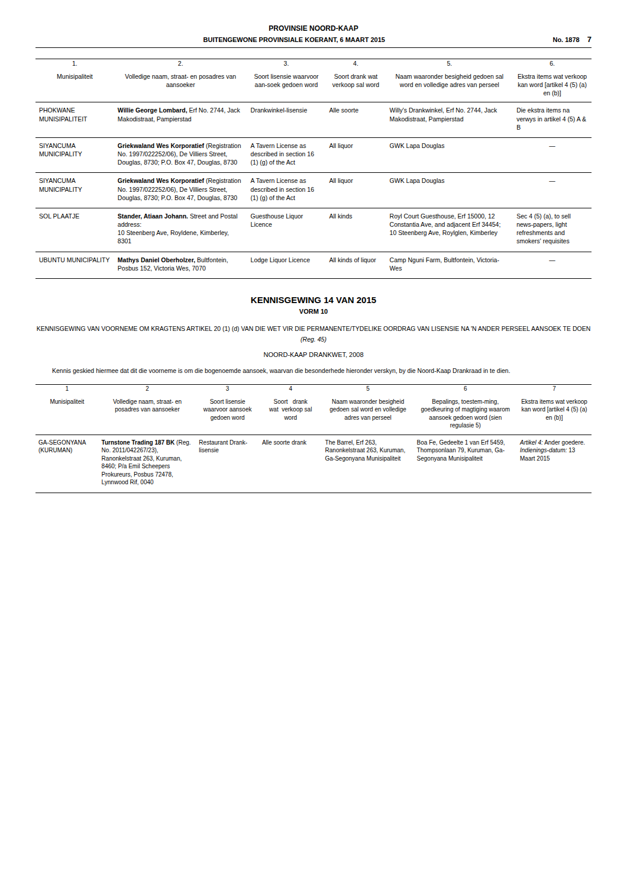PROVINSIE NOORD-KAAP
BUITENGEWONE PROVINSIALE KOERANT, 6 MAART 2015
No. 1878 7
| 1. | 2. | 3. | 4. | 5. | 6. |
| --- | --- | --- | --- | --- | --- |
| Munisipaliteit | Volledige naam, straat- en posadres van aansoeker | Soort lisensie waarvoor aan-soek gedoen word | Soort drank wat verkoop sal word | Naam waaronder besigheid gedoen sal word en volledige adres van perseel | Ekstra items wat verkoop kan word [artikel 4 (5) (a) en (b)] |
| PHOKWANE MUNISIPALITEIT | Willie George Lombard, Erf No. 2744, Jack Makodistraat, Pampierstad | Drankwinkel-lisensie | Alle soorte | Willy's Drankwinkel, Erf No. 2744, Jack Makodistraat, Pampierstad | Die ekstra items na verwys in artikel 4 (5) A & B |
| SIYANCUMA MUNICIPALITY | Griekwaland Wes Korporatief (Registration No. 1997/022252/06), De Villiers Street, Douglas, 8730; P.O. Box 47, Douglas, 8730 | A Tavern License as described in section 16 (1) (g) of the Act | All liquor | GWK Lapa Douglas | — |
| SIYANCUMA MUNICIPALITY | Griekwaland Wes Korporatief (Registration No. 1997/022252/06), De Villiers Street, Douglas, 8730; P.O. Box 47, Douglas, 8730 | A Tavern License as described in section 16 (1) (g) of the Act | All liquor | GWK Lapa Douglas | — |
| SOL PLAATJE | Stander, Atiaan Johann. Street and Postal address: 10 Steenberg Ave, Royldene, Kimberley, 8301 | Guesthouse Liquor Licence | All kinds | Royl Court Guesthouse, Erf 15000, 12 Constantia Ave, and adjacent Erf 34454; 10 Steenberg Ave, Roylglen, Kimberley | Sec 4 (5) (a), to sell news-papers, light refreshments and smokers' requisites |
| UBUNTU MUNICIPALITY | Mathys Daniel Oberholzer, Bultfontein, Posbus 152, Victoria Wes, 7070 | Lodge Liquor Licence | All kinds of liquor | Camp Nguni Farm, Bultfontein, Victoria-Wes | — |
KENNISGEWING 14 VAN 2015
VORM 10
KENNISGEWING VAN VOORNEME OM KRAGTENS ARTIKEL 20 (1) (d) VAN DIE WET VIR DIE PERMANENTE/TYDELIKE OORDRAG VAN LISENSIE NA 'N ANDER PERSEEL AANSOEK TE DOEN
(Reg. 45)
NOORD-KAAP DRANKWET, 2008
Kennis geskied hiermee dat dit die voorneme is om die bogenoemde aansoek, waarvan die besonderhede hieronder verskyn, by die Noord-Kaap Drankraad in te dien.
| 1 | 2 | 3 | 4 | 5 | 6 | 7 |
| --- | --- | --- | --- | --- | --- | --- |
| Munisipaliteit | Volledige naam, straat- en posadres van aansoeker | Soort lisensie waarvoor aansoek gedoen word | Soort drank wat verkoop sal word | Naam waaronder besigheid gedoen sal word en volledige adres van perseel | Bepalings, toestem-ming, goedkeuring of magtiging waarom aansoek gedoen word (sien regulasie 5) | Ekstra items wat verkoop kan word [artikel 4 (5) (a) en (b)] |
| GA-SEGONYANA (KURUMAN) | Turnstone Trading 187 BK (Reg. No. 2011/042267/23), Ranonkelstraat 263, Kuruman, 8460; P/a Emil Scheepers Prokureurs, Posbus 72478, Lynnwood Rif, 0040 | Restaurant Drank-lisensie | Alle soorte drank | The Barrel, Erf 263, Ranonkelstraat 263, Kuruman, Ga-Segonyana Munisipaliteit | Boa Fe, Gedeelte 1 van Erf 5459, Thompsonlaan 79, Kuruman, Ga-Segonyana Munisipaliteit | Artikel 4: Ander goedere. Indienings-datum: 13 Maart 2015 |